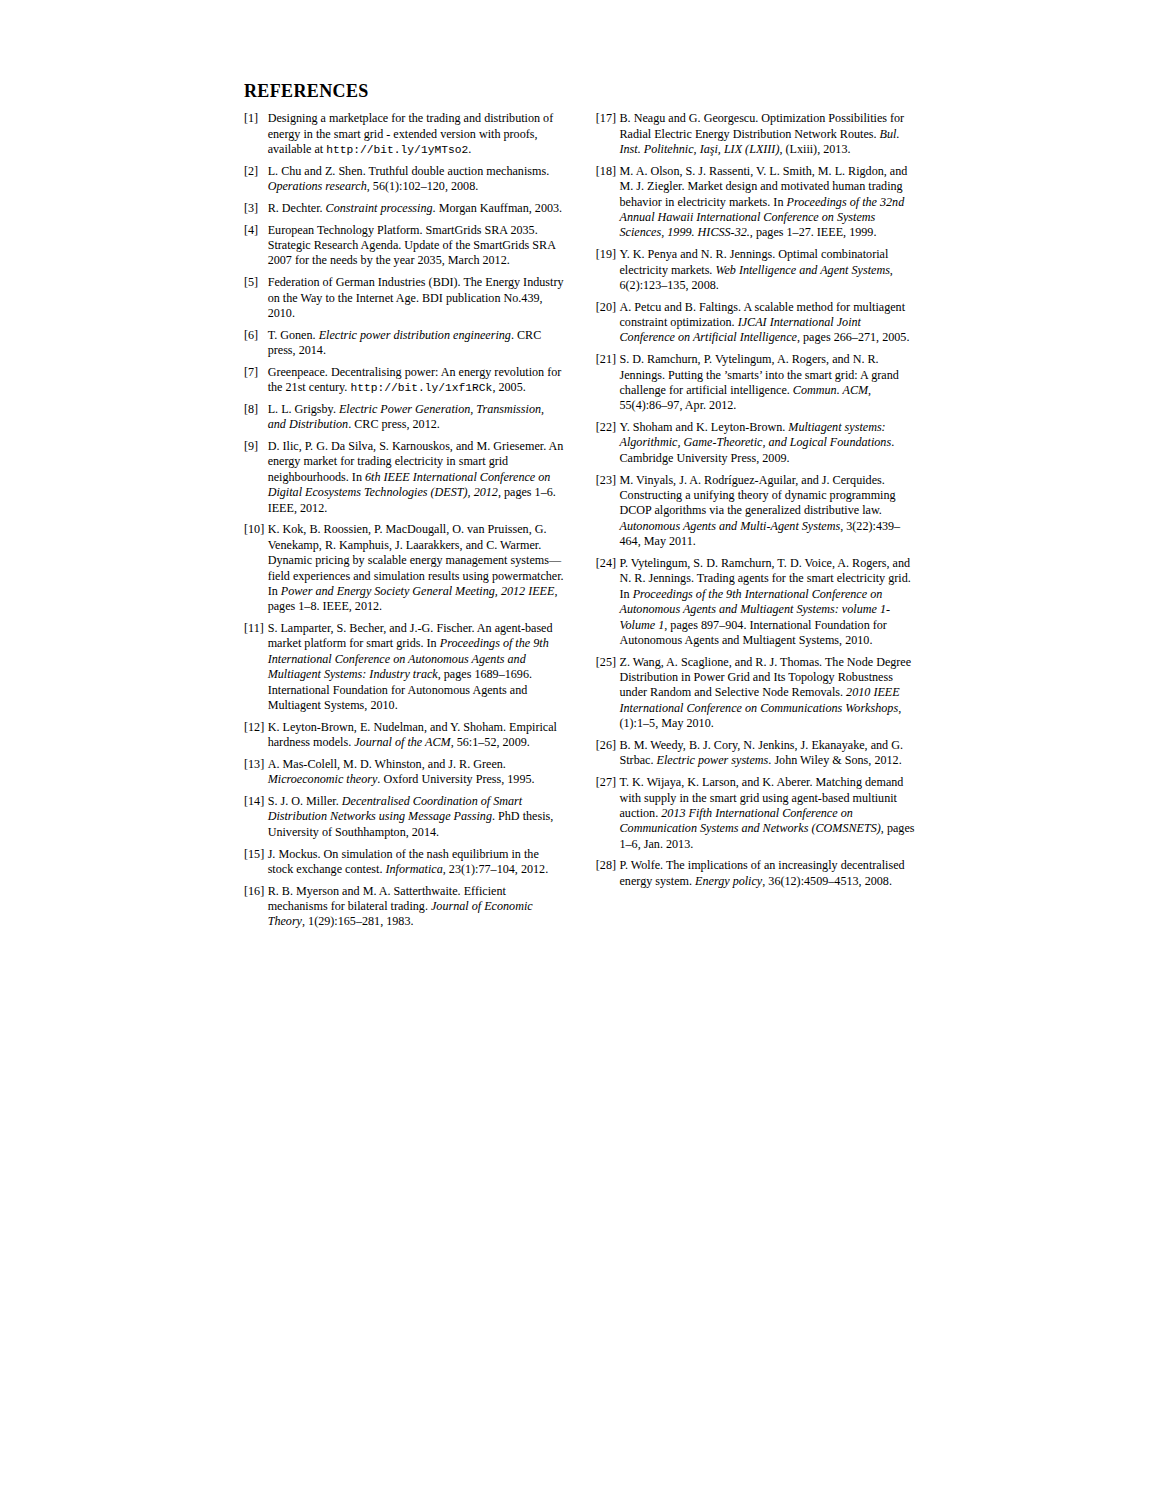REFERENCES
[1] Designing a marketplace for the trading and distribution of energy in the smart grid - extended version with proofs, available at http://bit.ly/1yMTso2.
[2] L. Chu and Z. Shen. Truthful double auction mechanisms. Operations research, 56(1):102–120, 2008.
[3] R. Dechter. Constraint processing. Morgan Kauffman, 2003.
[4] European Technology Platform. SmartGrids SRA 2035. Strategic Research Agenda. Update of the SmartGrids SRA 2007 for the needs by the year 2035, March 2012.
[5] Federation of German Industries (BDI). The Energy Industry on the Way to the Internet Age. BDI publication No.439, 2010.
[6] T. Gonen. Electric power distribution engineering. CRC press, 2014.
[7] Greenpeace. Decentralising power: An energy revolution for the 21st century. http://bit.ly/1xf1RCk, 2005.
[8] L. L. Grigsby. Electric Power Generation, Transmission, and Distribution. CRC press, 2012.
[9] D. Ilic, P. G. Da Silva, S. Karnouskos, and M. Griesemer. An energy market for trading electricity in smart grid neighbourhoods. In 6th IEEE International Conference on Digital Ecosystems Technologies (DEST), 2012, pages 1–6. IEEE, 2012.
[10] K. Kok, B. Roossien, P. MacDougall, O. van Pruissen, G. Venekamp, R. Kamphuis, J. Laarakkers, and C. Warmer. Dynamic pricing by scalable energy management systems—field experiences and simulation results using powermatcher. In Power and Energy Society General Meeting, 2012 IEEE, pages 1–8. IEEE, 2012.
[11] S. Lamparter, S. Becher, and J.-G. Fischer. An agent-based market platform for smart grids. In Proceedings of the 9th International Conference on Autonomous Agents and Multiagent Systems: Industry track, pages 1689–1696. International Foundation for Autonomous Agents and Multiagent Systems, 2010.
[12] K. Leyton-Brown, E. Nudelman, and Y. Shoham. Empirical hardness models. Journal of the ACM, 56:1–52, 2009.
[13] A. Mas-Colell, M. D. Whinston, and J. R. Green. Microeconomic theory. Oxford University Press, 1995.
[14] S. J. O. Miller. Decentralised Coordination of Smart Distribution Networks using Message Passing. PhD thesis, University of Southhampton, 2014.
[15] J. Mockus. On simulation of the nash equilibrium in the stock exchange contest. Informatica, 23(1):77–104, 2012.
[16] R. B. Myerson and M. A. Satterthwaite. Efficient mechanisms for bilateral trading. Journal of Economic Theory, 1(29):165–281, 1983.
[17] B. Neagu and G. Georgescu. Optimization Possibilities for Radial Electric Energy Distribution Network Routes. Bul. Inst. Politehnic, Iaşi, LIX (LXIII), (Lxiii), 2013.
[18] M. A. Olson, S. J. Rassenti, V. L. Smith, M. L. Rigdon, and M. J. Ziegler. Market design and motivated human trading behavior in electricity markets. In Proceedings of the 32nd Annual Hawaii International Conference on Systems Sciences, 1999. HICSS-32., pages 1–27. IEEE, 1999.
[19] Y. K. Penya and N. R. Jennings. Optimal combinatorial electricity markets. Web Intelligence and Agent Systems, 6(2):123–135, 2008.
[20] A. Petcu and B. Faltings. A scalable method for multiagent constraint optimization. IJCAI International Joint Conference on Artificial Intelligence, pages 266–271, 2005.
[21] S. D. Ramchurn, P. Vytelingum, A. Rogers, and N. R. Jennings. Putting the ’smarts’ into the smart grid: A grand challenge for artificial intelligence. Commun. ACM, 55(4):86–97, Apr. 2012.
[22] Y. Shoham and K. Leyton-Brown. Multiagent systems: Algorithmic, Game-Theoretic, and Logical Foundations. Cambridge University Press, 2009.
[23] M. Vinyals, J. A. Rodríguez-Aguilar, and J. Cerquides. Constructing a unifying theory of dynamic programming DCOP algorithms via the generalized distributive law. Autonomous Agents and Multi-Agent Systems, 3(22):439–464, May 2011.
[24] P. Vytelingum, S. D. Ramchurn, T. D. Voice, A. Rogers, and N. R. Jennings. Trading agents for the smart electricity grid. In Proceedings of the 9th International Conference on Autonomous Agents and Multiagent Systems: volume 1-Volume 1, pages 897–904. International Foundation for Autonomous Agents and Multiagent Systems, 2010.
[25] Z. Wang, A. Scaglione, and R. J. Thomas. The Node Degree Distribution in Power Grid and Its Topology Robustness under Random and Selective Node Removals. 2010 IEEE International Conference on Communications Workshops, (1):1–5, May 2010.
[26] B. M. Weedy, B. J. Cory, N. Jenkins, J. Ekanayake, and G. Strbac. Electric power systems. John Wiley & Sons, 2012.
[27] T. K. Wijaya, K. Larson, and K. Aberer. Matching demand with supply in the smart grid using agent-based multiunit auction. 2013 Fifth International Conference on Communication Systems and Networks (COMSNETS), pages 1–6, Jan. 2013.
[28] P. Wolfe. The implications of an increasingly decentralised energy system. Energy policy, 36(12):4509–4513, 2008.